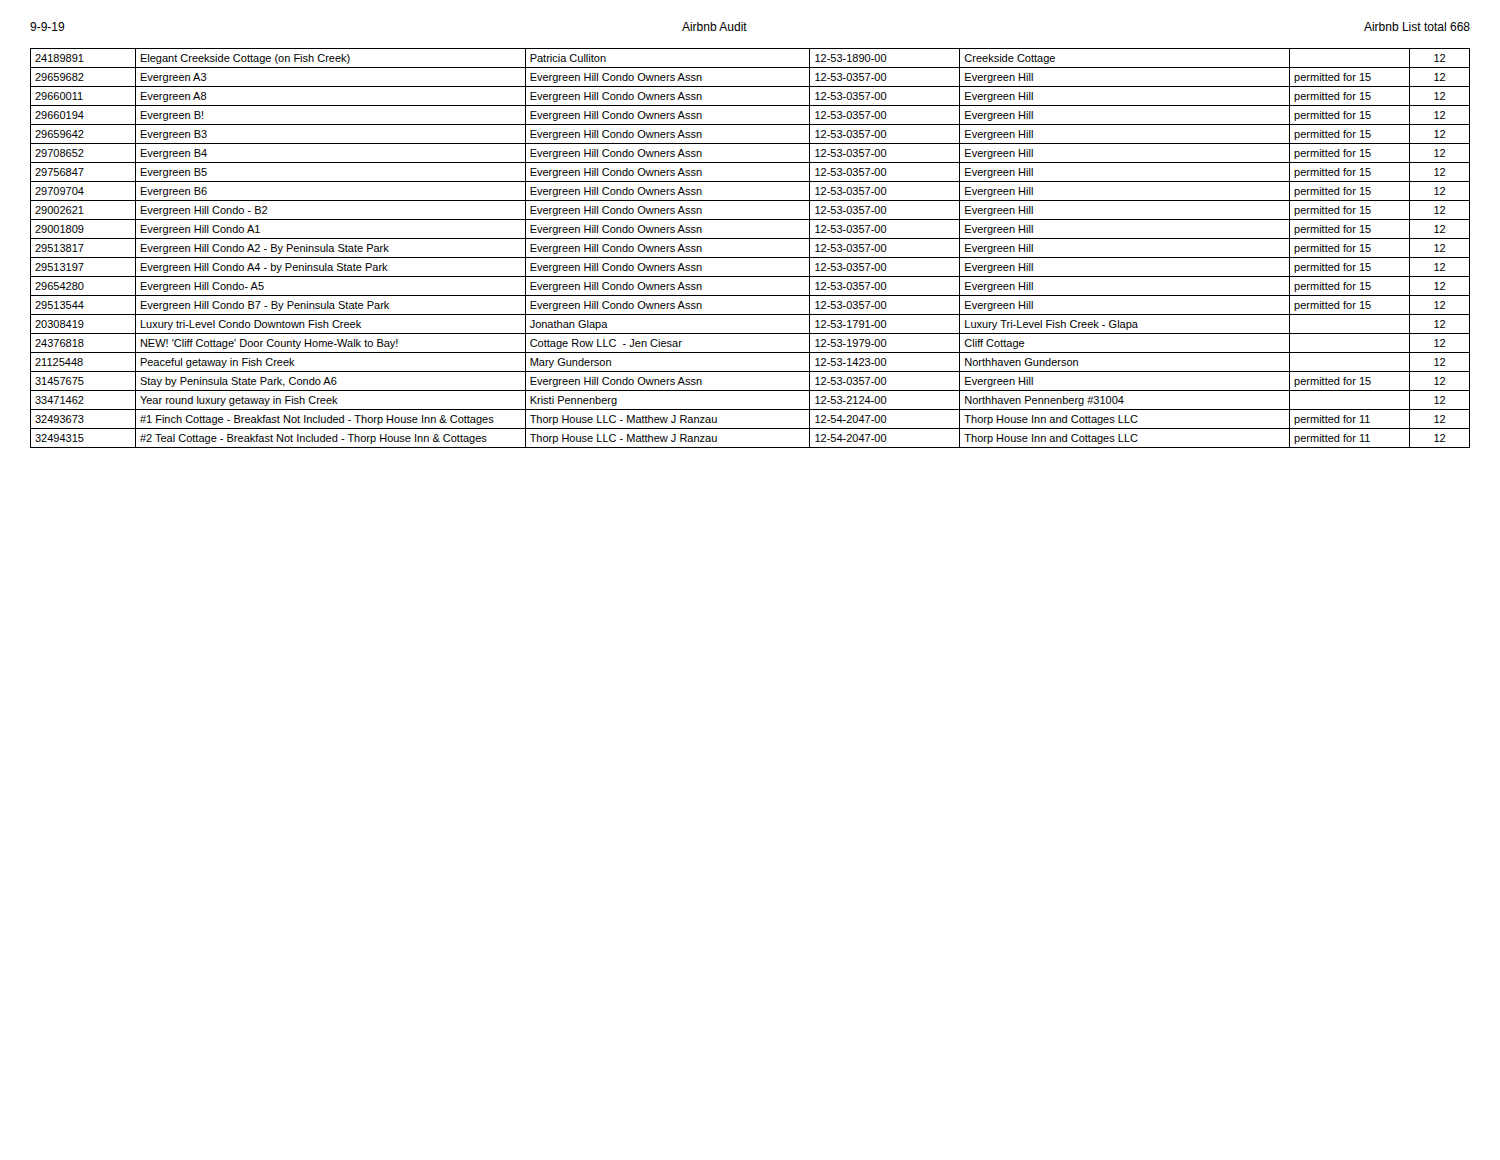9-9-19
Airbnb Audit
Airbnb List total 668
| 24189891 | Elegant Creekside Cottage (on Fish Creek) | Patricia Culliton | 12-53-1890-00 | Creekside Cottage | | 12 |
| 29659682 | Evergreen A3 | Evergreen Hill Condo Owners Assn | 12-53-0357-00 | Evergreen Hill | permitted for 15 | 12 |
| 29660011 | Evergreen A8 | Evergreen Hill Condo Owners Assn | 12-53-0357-00 | Evergreen Hill | permitted for 15 | 12 |
| 29660194 | Evergreen B! | Evergreen Hill Condo Owners Assn | 12-53-0357-00 | Evergreen Hill | permitted for 15 | 12 |
| 29659642 | Evergreen B3 | Evergreen Hill Condo Owners Assn | 12-53-0357-00 | Evergreen Hill | permitted for 15 | 12 |
| 29708652 | Evergreen B4 | Evergreen Hill Condo Owners Assn | 12-53-0357-00 | Evergreen Hill | permitted for 15 | 12 |
| 29756847 | Evergreen B5 | Evergreen Hill Condo Owners Assn | 12-53-0357-00 | Evergreen Hill | permitted for 15 | 12 |
| 29709704 | Evergreen B6 | Evergreen Hill Condo Owners Assn | 12-53-0357-00 | Evergreen Hill | permitted for 15 | 12 |
| 29002621 | Evergreen Hill Condo - B2 | Evergreen Hill Condo Owners Assn | 12-53-0357-00 | Evergreen Hill | permitted for 15 | 12 |
| 29001809 | Evergreen Hill Condo A1 | Evergreen Hill Condo Owners Assn | 12-53-0357-00 | Evergreen Hill | permitted for 15 | 12 |
| 29513817 | Evergreen Hill Condo A2 - By Peninsula State Park | Evergreen Hill Condo Owners Assn | 12-53-0357-00 | Evergreen Hill | permitted for 15 | 12 |
| 29513197 | Evergreen Hill Condo A4 - by Peninsula State Park | Evergreen Hill Condo Owners Assn | 12-53-0357-00 | Evergreen Hill | permitted for 15 | 12 |
| 29654280 | Evergreen Hill Condo- A5 | Evergreen Hill Condo Owners Assn | 12-53-0357-00 | Evergreen Hill | permitted for 15 | 12 |
| 29513544 | Evergreen Hill Condo B7 - By Peninsula State Park | Evergreen Hill Condo Owners Assn | 12-53-0357-00 | Evergreen Hill | permitted for 15 | 12 |
| 20308419 | Luxury tri-Level Condo Downtown Fish Creek | Jonathan Glapa | 12-53-1791-00 | Luxury Tri-Level Fish Creek - Glapa | | 12 |
| 24376818 | NEW! 'Cliff Cottage' Door County Home-Walk to Bay! | Cottage Row LLC - Jen Ciesar | 12-53-1979-00 | Cliff Cottage | | 12 |
| 21125448 | Peaceful getaway in Fish Creek | Mary Gunderson | 12-53-1423-00 | Northhaven Gunderson | | 12 |
| 31457675 | Stay by Peninsula State Park, Condo A6 | Evergreen Hill Condo Owners Assn | 12-53-0357-00 | Evergreen Hill | permitted for 15 | 12 |
| 33471462 | Year round luxury getaway in Fish Creek | Kristi Pennenberg | 12-53-2124-00 | Northhaven Pennenberg #31004 | | 12 |
| 32493673 | #1 Finch Cottage - Breakfast Not Included - Thorp House Inn & Cottages | Thorp House LLC - Matthew J Ranzau | 12-54-2047-00 | Thorp House Inn and Cottages LLC | permitted for 11 | 12 |
| 32494315 | #2 Teal Cottage - Breakfast Not Included - Thorp House Inn & Cottages | Thorp House LLC - Matthew J Ranzau | 12-54-2047-00 | Thorp House Inn and Cottages LLC | permitted for 11 | 12 |